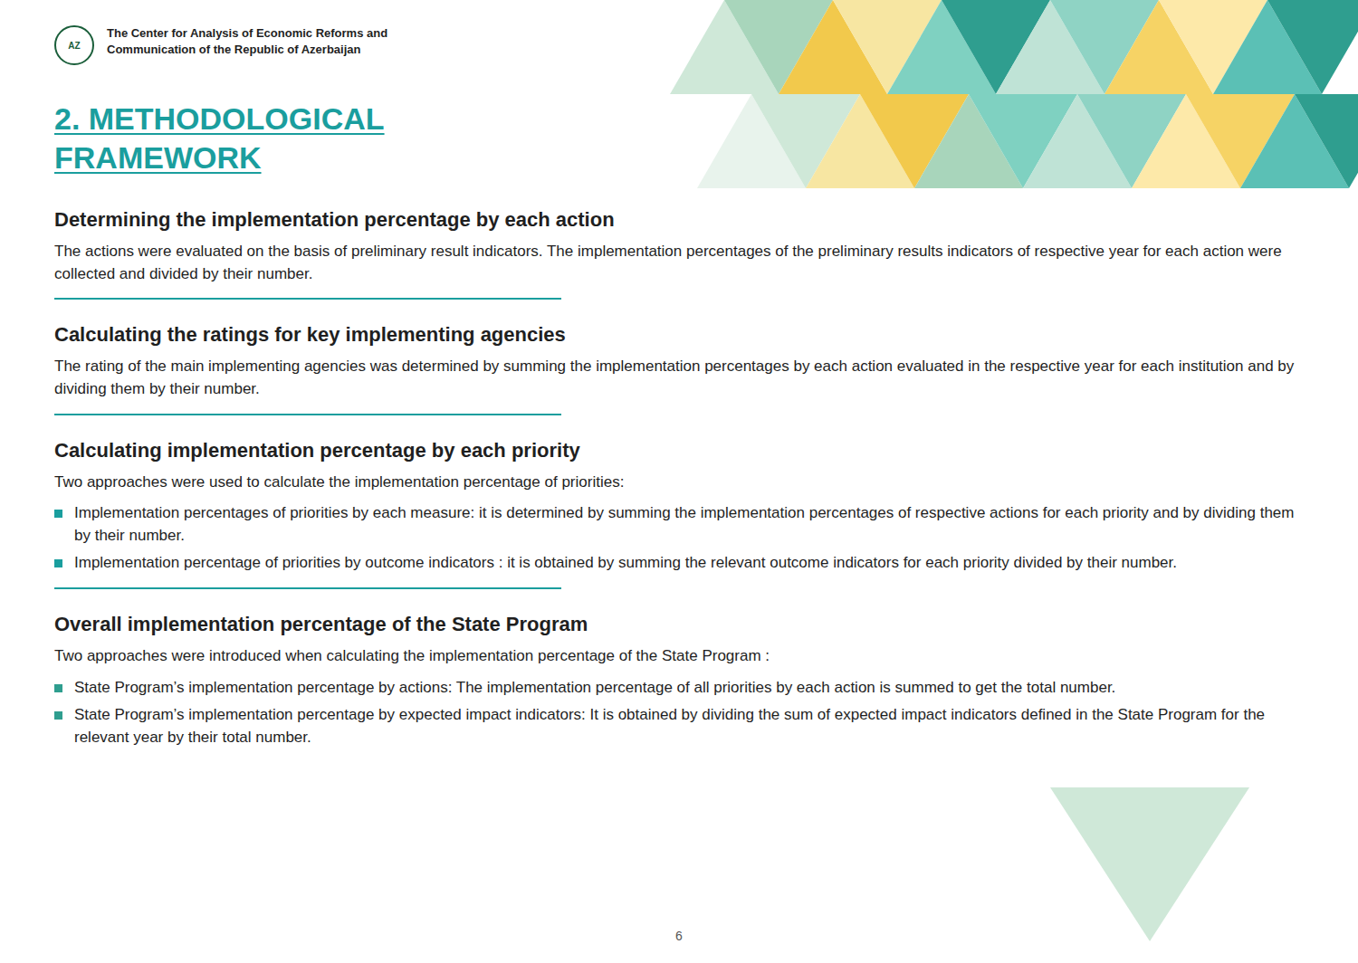AZ
The Center for Analysis of Economic Reforms and
Communication of the Republic of Azerbaijan
2. METHODOLOGICAL
FRAMEWORK
Determining the implementation percentage by each action
The actions were evaluated on the basis of preliminary result indicators. The implementation percentages of the preliminary results indicators of respective year for each action were collected and divided by their number.
Calculating the ratings for key implementing agencies
The rating of the main implementing agencies was determined by summing the implementation percentages by each action evaluated in the respective year for each institution and by dividing them by their number.
Calculating implementation percentage by each priority
Two approaches were used to calculate the implementation percentage of priorities:
Implementation percentages of priorities by each measure: it is determined by summing the implementation percentages of respective actions for each priority and by dividing them by their number.
Implementation percentage of priorities by outcome indicators : it is obtained by summing the relevant outcome indicators for each priority divided by their number.
Overall implementation percentage of the State Program
Two approaches were introduced when calculating the implementation percentage of the State Program :
State Program’s implementation percentage by actions: The implementation percentage of all priorities by each action is summed to get the total number.
State Program’s implementation percentage by expected impact indicators: It is obtained by dividing the sum of expected impact indicators defined in the State Program for the relevant year by their total number.
6